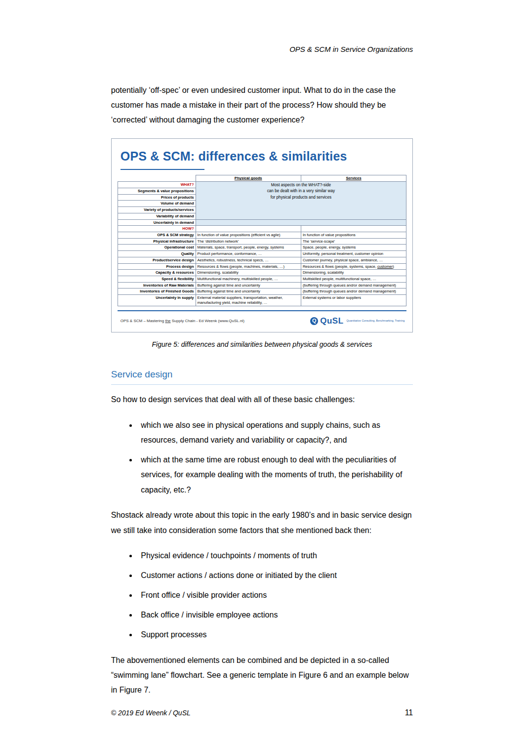OPS & SCM in Service Organizations
potentially ‘off-spec’ or even undesired customer input. What to do in the case the customer has made a mistake in their part of the process? How should they be ‘corrected’ without damaging the customer experience?
OPS & SCM: differences & similarities
| | Physical goods | Services |
| WHAT? | Most aspects on the WHAT?-side can be dealt with in a very similar way for physical products and services |
| Segments & value propositions |
| Prices of products |
| Volume of demand |
| Variety of products/services |
| Variability of demand |
| Uncertainty in demand | |
| HOW? | | |
| OPS & SCM strategy | In function of value propositions (efficient vs agile) | In function of value propositions |
| Physical infrastructure | The ‘distribution network’ | The ‘service-scape’ |
| Operational cost | Materials, space, transport, people, energy, systems | Space, people, energy, systems |
| Quality | Product performance, conformance, … | Uniformity, personal treatment, customer opinion |
| Product/service design | Aesthetics, robustness, technical specs, … | Customer journey, physical space, ambiance, … |
| Process design | Resources & flows (people, machines, materials, …) | Resources & flows (people, systems, space, customer ) |
| Capacity & resources | Dimensioning, scalability | Dimensioning, scalability |
| Speed & flexibility | Multifunctional machinery, multiskilled people, … | Multiskilled people, multifunctional space, … |
| Inventories of Raw Materials | Buffering against time and uncertainty | (buffering through queues and/or demand management) |
| Inventories of Finished Goods | Buffering against time and uncertainty | (buffering through queues and/or demand management) |
| Uncertainty in supply | External material suppliers, transportation, weather, manufacturing yield, machine reliability, … | External systems or labor suppliers |
OPS & SCM – Mastering the Supply Chain - Ed Weenk (www.QuSL.nl)
Q QuSL Quantitative Consulting, Benchmarking, Training
Figure 5: differences and similarities between physical goods & services
Service design
So how to design services that deal with all of these basic challenges:
which we also see in physical operations and supply chains, such as resources, demand variety and variability or capacity?, and
which at the same time are robust enough to deal with the peculiarities of services, for example dealing with the moments of truth, the perishability of capacity, etc.?
Shostack already wrote about this topic in the early 1980’s and in basic service design we still take into consideration some factors that she mentioned back then:
Physical evidence / touchpoints / moments of truth
Customer actions / actions done or initiated by the client
Front office / visible provider actions
Back office / invisible employee actions
Support processes
The abovementioned elements can be combined and be depicted in a so-called “swimming lane” flowchart. See a generic template in Figure 6 and an example below in Figure 7.
© 2019 Ed Weenk / QuSL
11